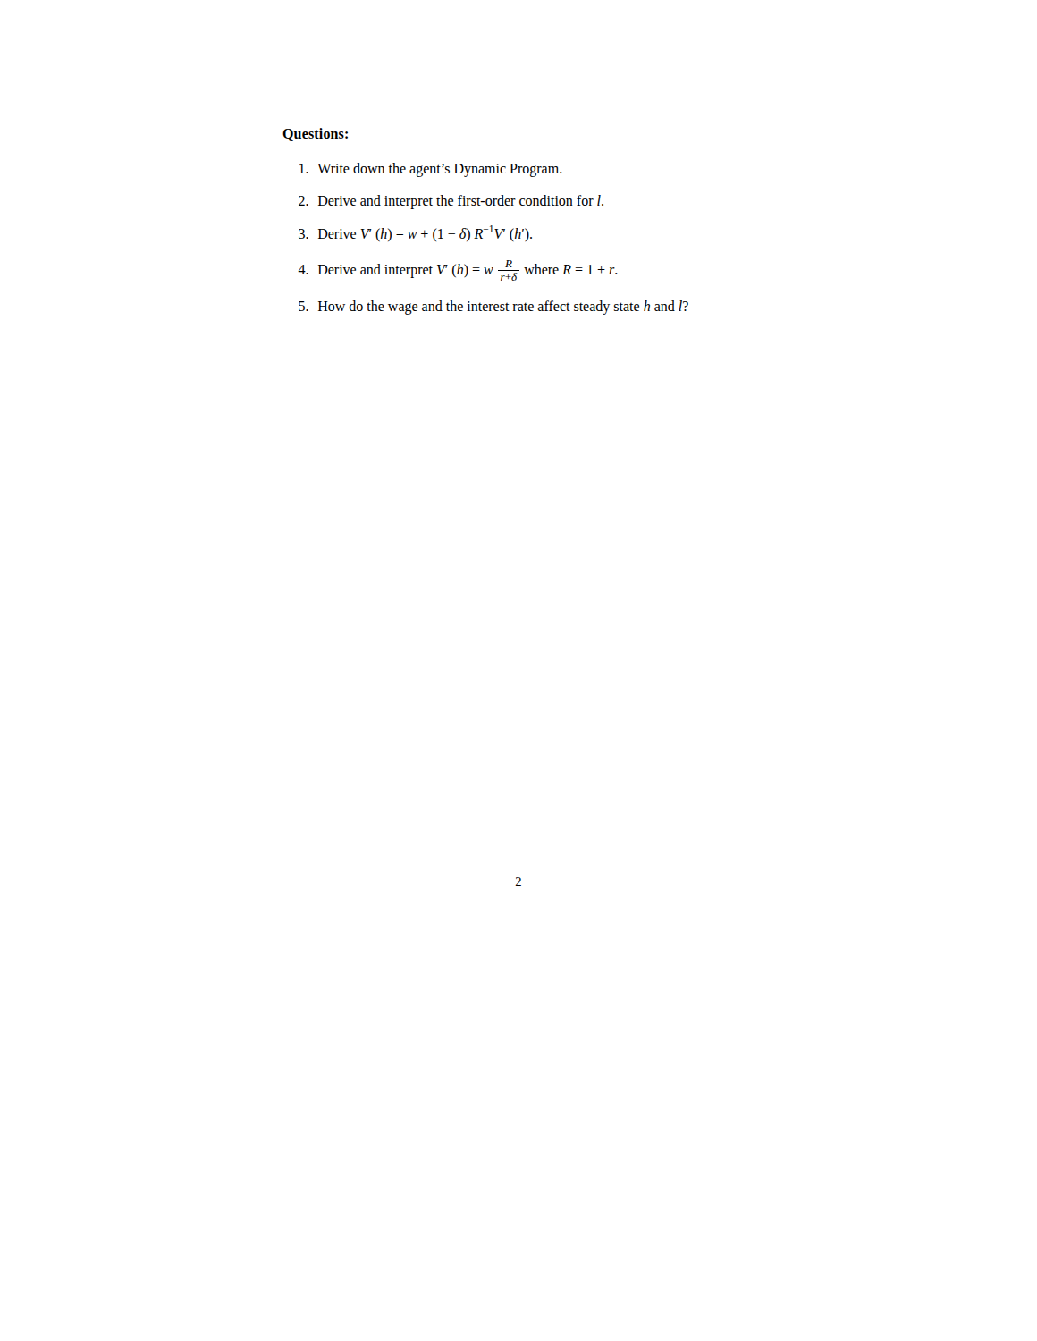Questions:
Write down the agent’s Dynamic Program.
Derive and interpret the first-order condition for l.
Derive V′ (h) = w + (1 − δ) R−1V′ (h′).
Derive and interpret V′ (h) = w Rr+δ where R = 1 + r.
How do the wage and the interest rate affect steady state h and l?
2